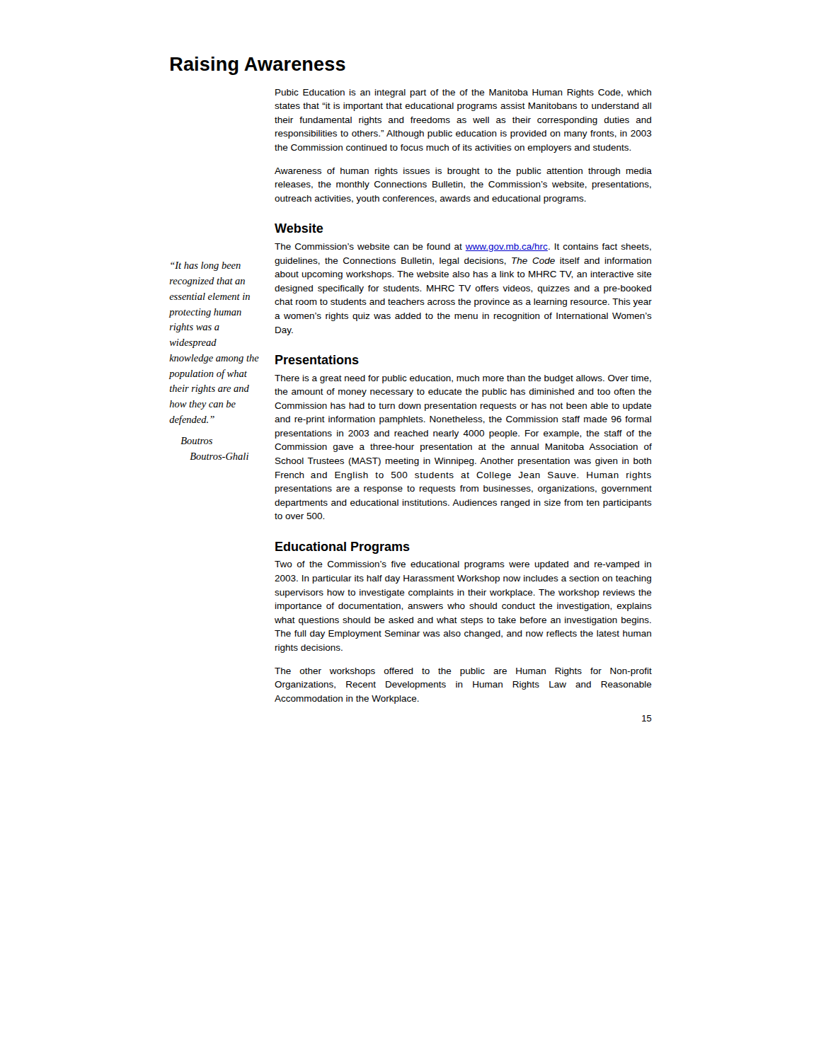Raising Awareness
“It has long been recognized that an essential element in protecting human rights was a widespread knowledge among the population of what their rights are and how they can be defended.” Boutros Boutros-Ghali
Pubic Education is an integral part of the of the Manitoba Human Rights Code, which states that “it is important that educational programs assist Manitobans to understand all their fundamental rights and freedoms as well as their corresponding duties and responsibilities to others.” Although public education is provided on many fronts, in 2003 the Commission continued to focus much of its activities on employers and students.
Awareness of human rights issues is brought to the public attention through media releases, the monthly Connections Bulletin, the Commission’s website, presentations, outreach activities, youth conferences, awards and educational programs.
Website
The Commission’s website can be found at www.gov.mb.ca/hrc. It contains fact sheets, guidelines, the Connections Bulletin, legal decisions, The Code itself and information about upcoming workshops. The website also has a link to MHRC TV, an interactive site designed specifically for students. MHRC TV offers videos, quizzes and a pre-booked chat room to students and teachers across the province as a learning resource. This year a women’s rights quiz was added to the menu in recognition of International Women’s Day.
Presentations
There is a great need for public education, much more than the budget allows. Over time, the amount of money necessary to educate the public has diminished and too often the Commission has had to turn down presentation requests or has not been able to update and re-print information pamphlets. Nonetheless, the Commission staff made 96 formal presentations in 2003 and reached nearly 4000 people. For example, the staff of the Commission gave a three-hour presentation at the annual Manitoba Association of School Trustees (MAST) meeting in Winnipeg. Another presentation was given in both French and English to 500 students at College Jean Sauve. Human rights presentations are a response to requests from businesses, organizations, government departments and educational institutions. Audiences ranged in size from ten participants to over 500.
Educational Programs
Two of the Commission’s five educational programs were updated and re-vamped in 2003. In particular its half day Harassment Workshop now includes a section on teaching supervisors how to investigate complaints in their workplace. The workshop reviews the importance of documentation, answers who should conduct the investigation, explains what questions should be asked and what steps to take before an investigation begins. The full day Employment Seminar was also changed, and now reflects the latest human rights decisions.
The other workshops offered to the public are Human Rights for Non-profit Organizations, Recent Developments in Human Rights Law and Reasonable Accommodation in the Workplace.
15